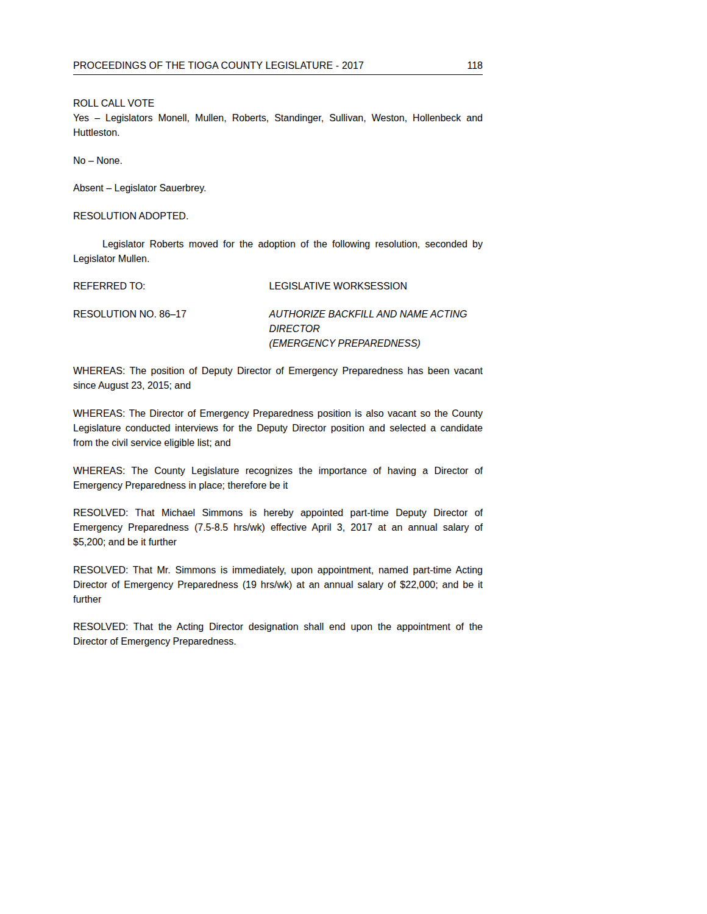Proceedings of the Tioga County Legislature - 2017 118
ROLL CALL VOTE
Yes – Legislators Monell, Mullen, Roberts, Standinger, Sullivan, Weston, Hollenbeck and Huttleston.
No – None.
Absent – Legislator Sauerbrey.
RESOLUTION ADOPTED.
Legislator Roberts moved for the adoption of the following resolution, seconded by Legislator Mullen.
REFERRED TO:
LEGISLATIVE WORKSESSION
RESOLUTION NO. 86–17
AUTHORIZE BACKFILL AND NAME ACTING DIRECTOR
(EMERGENCY PREPAREDNESS)
WHEREAS: The position of Deputy Director of Emergency Preparedness has been vacant since August 23, 2015; and
WHEREAS: The Director of Emergency Preparedness position is also vacant so the County Legislature conducted interviews for the Deputy Director position and selected a candidate from the civil service eligible list; and
WHEREAS: The County Legislature recognizes the importance of having a Director of Emergency Preparedness in place; therefore be it
RESOLVED: That Michael Simmons is hereby appointed part-time Deputy Director of Emergency Preparedness (7.5-8.5 hrs/wk) effective April 3, 2017 at an annual salary of $5,200; and be it further
RESOLVED: That Mr. Simmons is immediately, upon appointment, named part-time Acting Director of Emergency Preparedness (19 hrs/wk) at an annual salary of $22,000; and be it further
RESOLVED: That the Acting Director designation shall end upon the appointment of the Director of Emergency Preparedness.